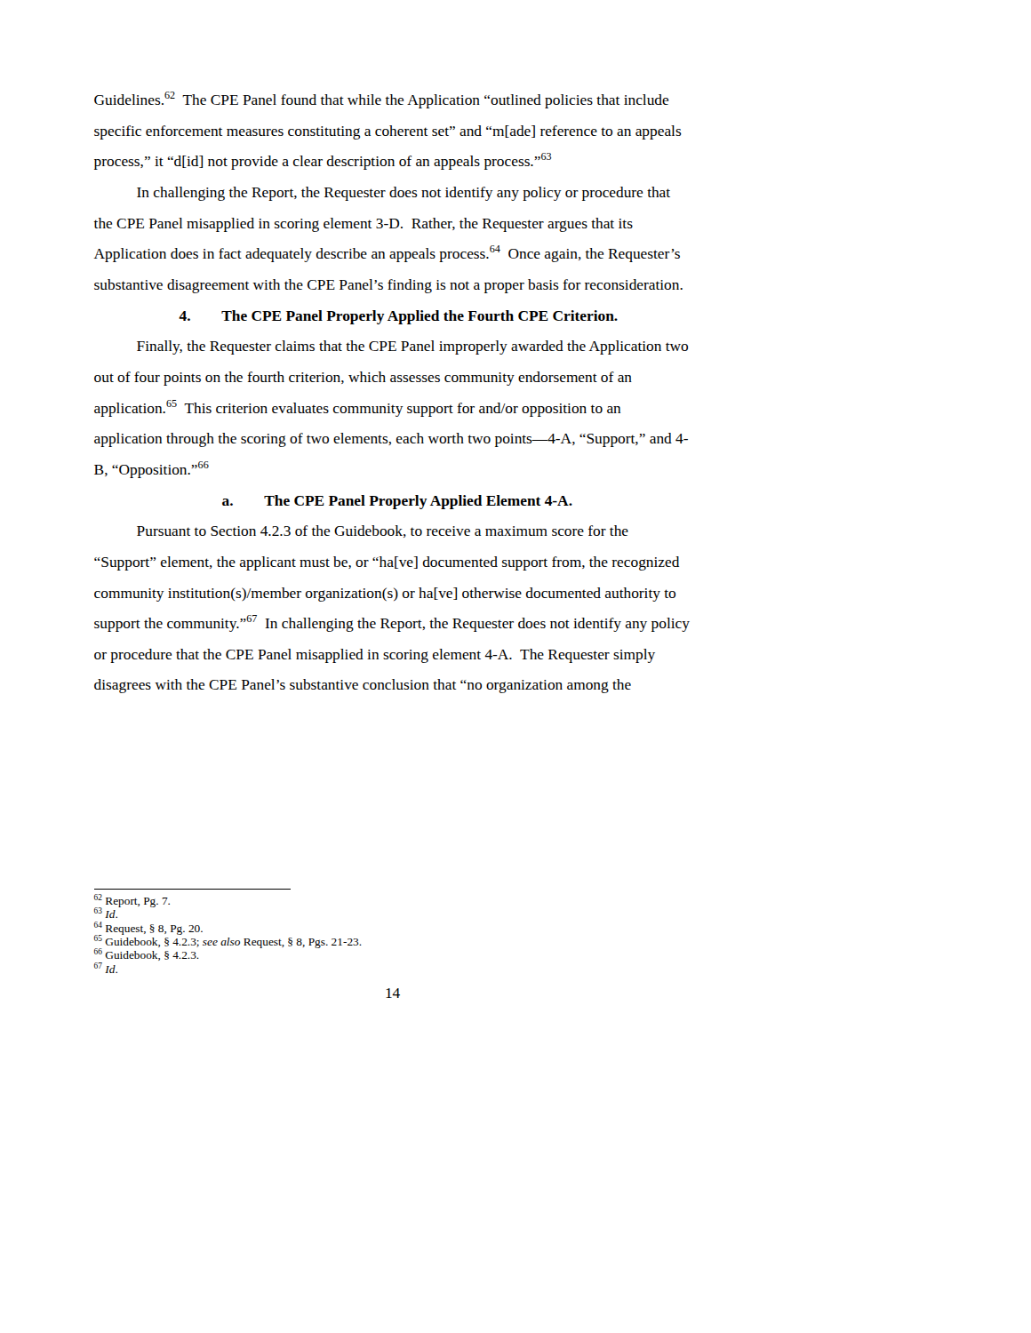Guidelines.62 The CPE Panel found that while the Application “outlined policies that include specific enforcement measures constituting a coherent set” and “m[ade] reference to an appeals process,” it “d[id] not provide a clear description of an appeals process.”63
In challenging the Report, the Requester does not identify any policy or procedure that the CPE Panel misapplied in scoring element 3-D. Rather, the Requester argues that its Application does in fact adequately describe an appeals process.64 Once again, the Requester’s substantive disagreement with the CPE Panel’s finding is not a proper basis for reconsideration.
4.  The CPE Panel Properly Applied the Fourth CPE Criterion.
Finally, the Requester claims that the CPE Panel improperly awarded the Application two out of four points on the fourth criterion, which assesses community endorsement of an application.65 This criterion evaluates community support for and/or opposition to an application through the scoring of two elements, each worth two points—4-A, “Support,” and 4-B, “Opposition.”66
a.  The CPE Panel Properly Applied Element 4-A.
Pursuant to Section 4.2.3 of the Guidebook, to receive a maximum score for the “Support” element, the applicant must be, or “ha[ve] documented support from, the recognized community institution(s)/member organization(s) or ha[ve] otherwise documented authority to support the community.”67 In challenging the Report, the Requester does not identify any policy or procedure that the CPE Panel misapplied in scoring element 4-A. The Requester simply disagrees with the CPE Panel’s substantive conclusion that “no organization among the
62 Report, Pg. 7.
63 Id.
64 Request, § 8, Pg. 20.
65 Guidebook, § 4.2.3; see also Request, § 8, Pgs. 21-23.
66 Guidebook, § 4.2.3.
67 Id.
14